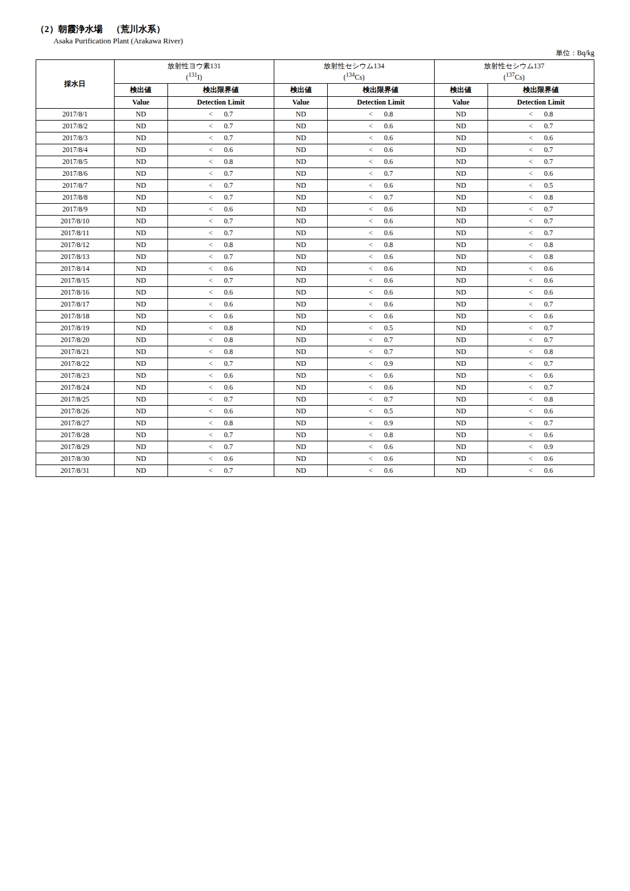（2）朝霞浄水場　（荒川水系）
Asaka Purification Plant (Arakawa River)
単位：Bq/kg
| 採水日 | 放射性ヨウ素131 ( 131 I) | 放射性セシウム134 ( 134 Cs) | 放射性セシウム137 ( 137 Cs) |
| --- | --- | --- | --- |
| 検出値 | 検出限界値 | 検出値 | 検出限界値 | 検出値 | 検出限界値 |
| Value | Detection Limit | Value | Detection Limit | Value | Detection Limit |
| 2017/8/1 | ND | < 0.7 | ND | < 0.8 | ND | < 0.8 |
| 2017/8/2 | ND | < 0.7 | ND | < 0.6 | ND | < 0.7 |
| 2017/8/3 | ND | < 0.7 | ND | < 0.6 | ND | < 0.6 |
| 2017/8/4 | ND | < 0.6 | ND | < 0.6 | ND | < 0.7 |
| 2017/8/5 | ND | < 0.8 | ND | < 0.6 | ND | < 0.7 |
| 2017/8/6 | ND | < 0.7 | ND | < 0.7 | ND | < 0.6 |
| 2017/8/7 | ND | < 0.7 | ND | < 0.6 | ND | < 0.5 |
| 2017/8/8 | ND | < 0.7 | ND | < 0.7 | ND | < 0.8 |
| 2017/8/9 | ND | < 0.6 | ND | < 0.6 | ND | < 0.7 |
| 2017/8/10 | ND | < 0.7 | ND | < 0.6 | ND | < 0.7 |
| 2017/8/11 | ND | < 0.7 | ND | < 0.6 | ND | < 0.7 |
| 2017/8/12 | ND | < 0.8 | ND | < 0.8 | ND | < 0.8 |
| 2017/8/13 | ND | < 0.7 | ND | < 0.6 | ND | < 0.8 |
| 2017/8/14 | ND | < 0.6 | ND | < 0.6 | ND | < 0.6 |
| 2017/8/15 | ND | < 0.7 | ND | < 0.6 | ND | < 0.6 |
| 2017/8/16 | ND | < 0.6 | ND | < 0.6 | ND | < 0.6 |
| 2017/8/17 | ND | < 0.6 | ND | < 0.6 | ND | < 0.7 |
| 2017/8/18 | ND | < 0.6 | ND | < 0.6 | ND | < 0.6 |
| 2017/8/19 | ND | < 0.8 | ND | < 0.5 | ND | < 0.7 |
| 2017/8/20 | ND | < 0.8 | ND | < 0.7 | ND | < 0.7 |
| 2017/8/21 | ND | < 0.8 | ND | < 0.7 | ND | < 0.8 |
| 2017/8/22 | ND | < 0.7 | ND | < 0.9 | ND | < 0.7 |
| 2017/8/23 | ND | < 0.6 | ND | < 0.6 | ND | < 0.6 |
| 2017/8/24 | ND | < 0.6 | ND | < 0.6 | ND | < 0.7 |
| 2017/8/25 | ND | < 0.7 | ND | < 0.7 | ND | < 0.8 |
| 2017/8/26 | ND | < 0.6 | ND | < 0.5 | ND | < 0.6 |
| 2017/8/27 | ND | < 0.8 | ND | < 0.9 | ND | < 0.7 |
| 2017/8/28 | ND | < 0.7 | ND | < 0.8 | ND | < 0.6 |
| 2017/8/29 | ND | < 0.7 | ND | < 0.6 | ND | < 0.9 |
| 2017/8/30 | ND | < 0.6 | ND | < 0.6 | ND | < 0.6 |
| 2017/8/31 | ND | < 0.7 | ND | < 0.6 | ND | < 0.6 |